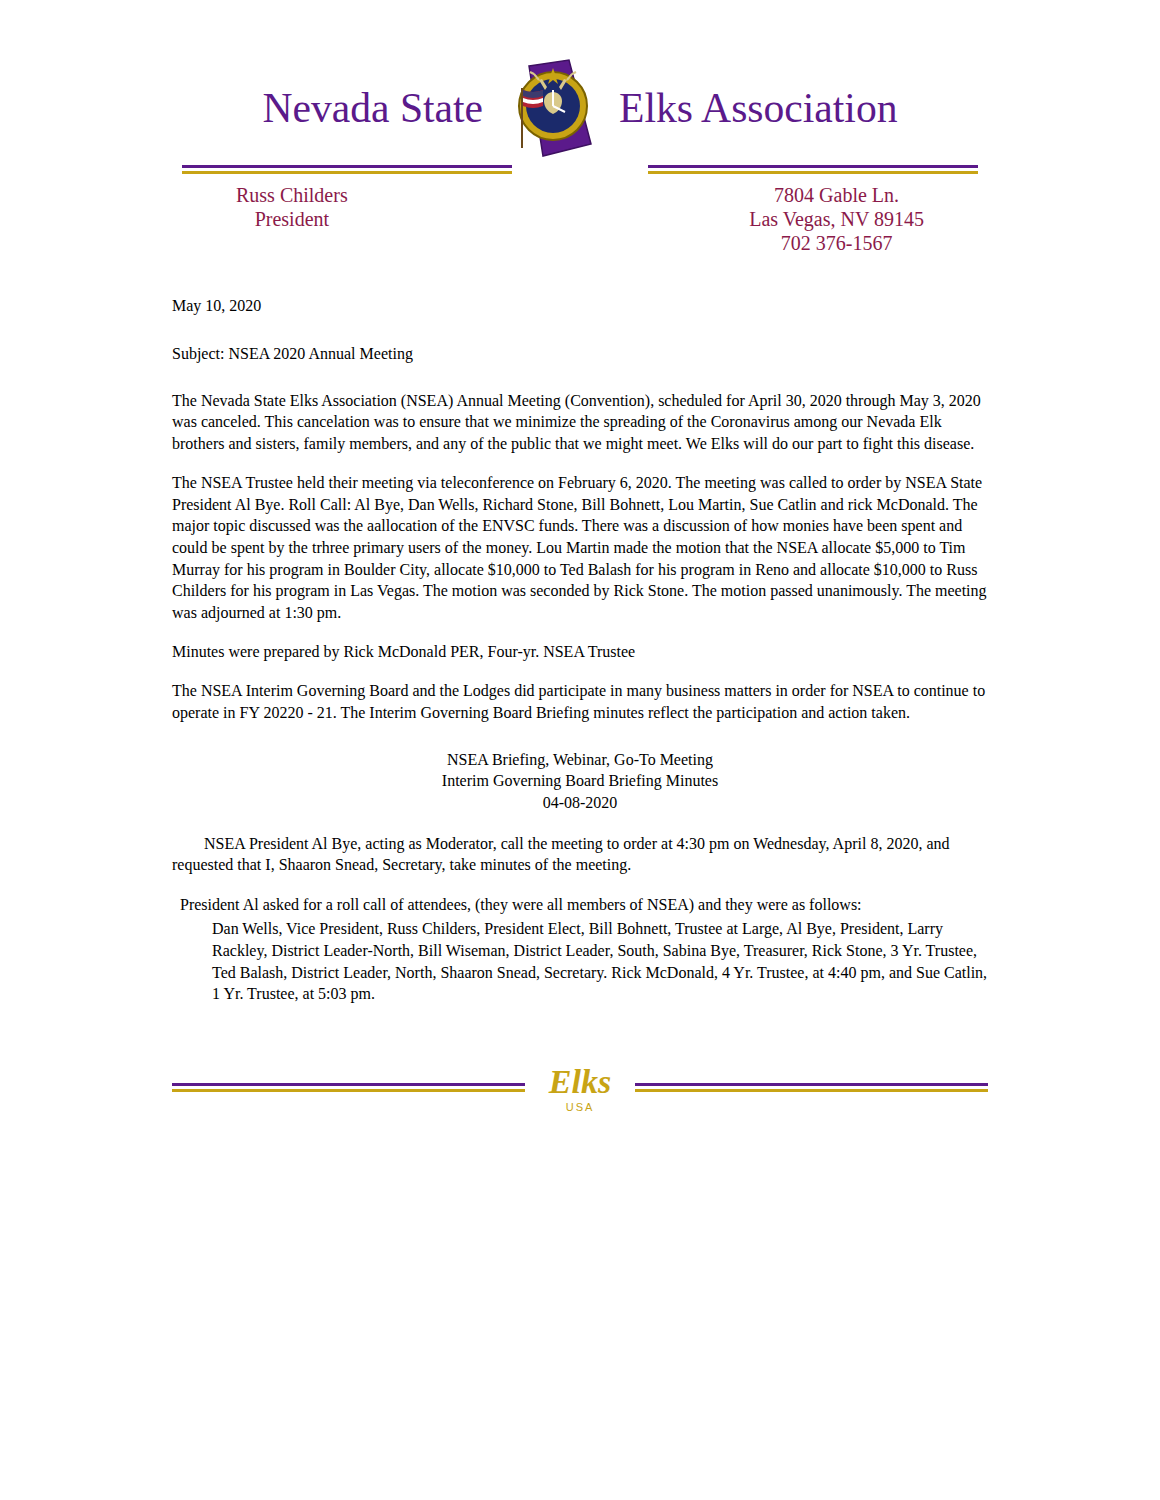Nevada State
Elks Association
Russ Childers
President
7804 Gable Ln.
Las Vegas, NV 89145
702 376-1567
May 10, 2020
Subject: NSEA 2020 Annual Meeting
The Nevada State Elks Association (NSEA) Annual Meeting (Convention), scheduled for April 30, 2020 through May 3, 2020 was canceled. This cancelation was to ensure that we minimize the spreading of the Coronavirus among our Nevada Elk brothers and sisters, family members, and any of the public that we might meet. We Elks will do our part to fight this disease.
The NSEA Trustee held their meeting via teleconference on February 6, 2020. The meeting was called to order by NSEA State President Al Bye. Roll Call: Al Bye, Dan Wells, Richard Stone, Bill Bohnett, Lou Martin, Sue Catlin and rick McDonald. The major topic discussed was the aallocation of the ENVSC funds. There was a discussion of how monies have been spent and could be spent by the trhree primary users of the money. Lou Martin made the motion that the NSEA allocate $5,000 to Tim Murray for his program in Boulder City, allocate $10,000 to Ted Balash for his program in Reno and allocate $10,000 to Russ Childers for his program in Las Vegas. The motion was seconded by Rick Stone. The motion passed unanimously. The meeting was adjourned at 1:30 pm.
Minutes were prepared by Rick McDonald PER, Four-yr. NSEA Trustee
The NSEA Interim Governing Board and the Lodges did participate in many business matters in order for NSEA to continue to operate in FY 20220 - 21. The Interim Governing Board Briefing minutes reflect the participation and action taken.
NSEA Briefing, Webinar, Go-To Meeting
Interim Governing Board Briefing Minutes
04-08-2020
NSEA President Al Bye, acting as Moderator, call the meeting to order at 4:30 pm on Wednesday, April 8, 2020, and requested that I, Shaaron Snead, Secretary, take minutes of the meeting.
President Al asked for a roll call of attendees, (they were all members of NSEA) and they were as follows: Dan Wells, Vice President, Russ Childers, President Elect, Bill Bohnett, Trustee at Large, Al Bye, President, Larry Rackley, District Leader-North, Bill Wiseman, District Leader, South, Sabina Bye, Treasurer, Rick Stone, 3 Yr. Trustee, Ted Balash, District Leader, North, Shaaron Snead, Secretary. Rick McDonald, 4 Yr. Trustee, at 4:40 pm, and Sue Catlin, 1 Yr. Trustee, at 5:03 pm.
Elks USA